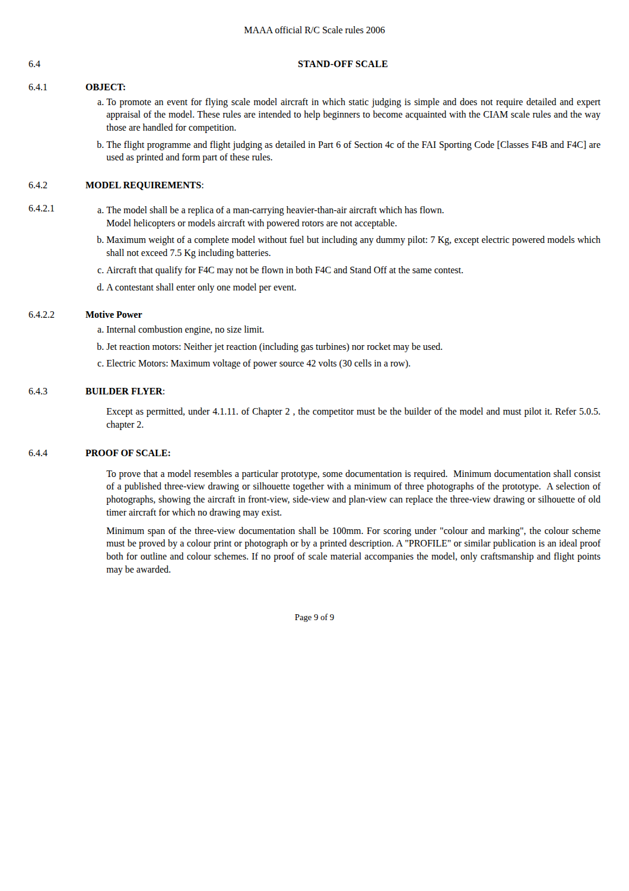MAAA official R/C Scale rules 2006
6.4
STAND-OFF SCALE
6.4.1
OBJECT:
To promote an event for flying scale model aircraft in which static judging is simple and does not require detailed and expert appraisal of the model. These rules are intended to help beginners to become acquainted with the CIAM scale rules and the way those are handled for competition.
The flight programme and flight judging as detailed in Part 6 of Section 4c of the FAI Sporting Code [Classes F4B and F4C] are used as printed and form part of these rules.
6.4.2
MODEL REQUIREMENTS:
6.4.2.1
The model shall be a replica of a man-carrying heavier-than-air aircraft which has flown.
Model helicopters or models aircraft with powered rotors are not acceptable.
Maximum weight of a complete model without fuel but including any dummy pilot: 7 Kg, except electric powered models which shall not exceed 7.5 Kg including batteries.
Aircraft that qualify for F4C may not be flown in both F4C and Stand Off at the same contest.
A contestant shall enter only one model per event.
6.4.2.2
Motive Power
Internal combustion engine, no size limit.
Jet reaction motors: Neither jet reaction (including gas turbines) nor rocket may be used.
Electric Motors: Maximum voltage of power source 42 volts (30 cells in a row).
6.4.3
BUILDER FLYER:
Except as permitted, under 4.1.11. of Chapter 2 , the competitor must be the builder of the model and must pilot it. Refer 5.0.5. chapter 2.
6.4.4
PROOF OF SCALE:
To prove that a model resembles a particular prototype, some documentation is required. Minimum documentation shall consist of a published three-view drawing or silhouette together with a minimum of three photographs of the prototype. A selection of photographs, showing the aircraft in front-view, side-view and plan-view can replace the three-view drawing or silhouette of old timer aircraft for which no drawing may exist.
Minimum span of the three-view documentation shall be 100mm. For scoring under "colour and marking", the colour scheme must be proved by a colour print or photograph or by a printed description. A "PROFILE" or similar publication is an ideal proof both for outline and colour schemes. If no proof of scale material accompanies the model, only craftsmanship and flight points may be awarded.
Page 9 of 9